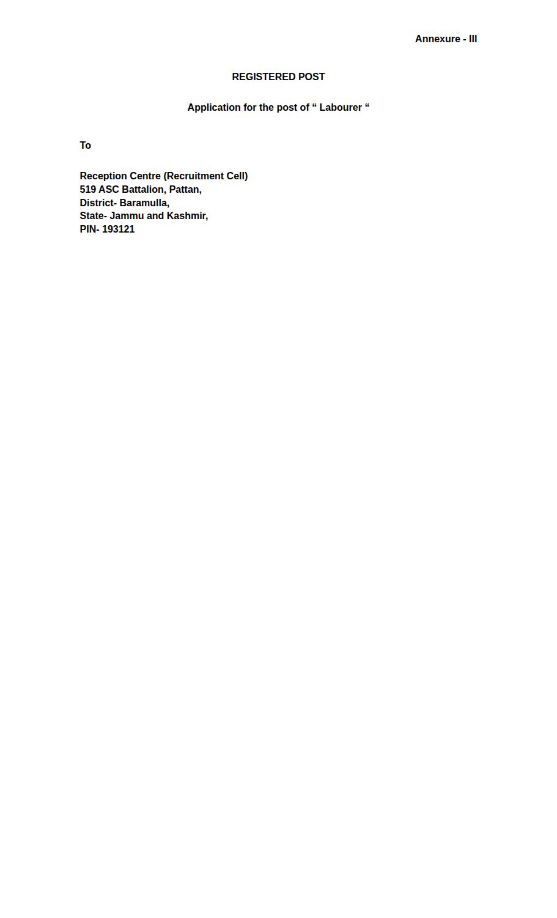Annexure - III
REGISTERED POST
Application for the post of “ Labourer “
To
Reception Centre (Recruitment Cell) 519 ASC Battalion, Pattan, District- Baramulla, State- Jammu and Kashmir, PIN- 193121